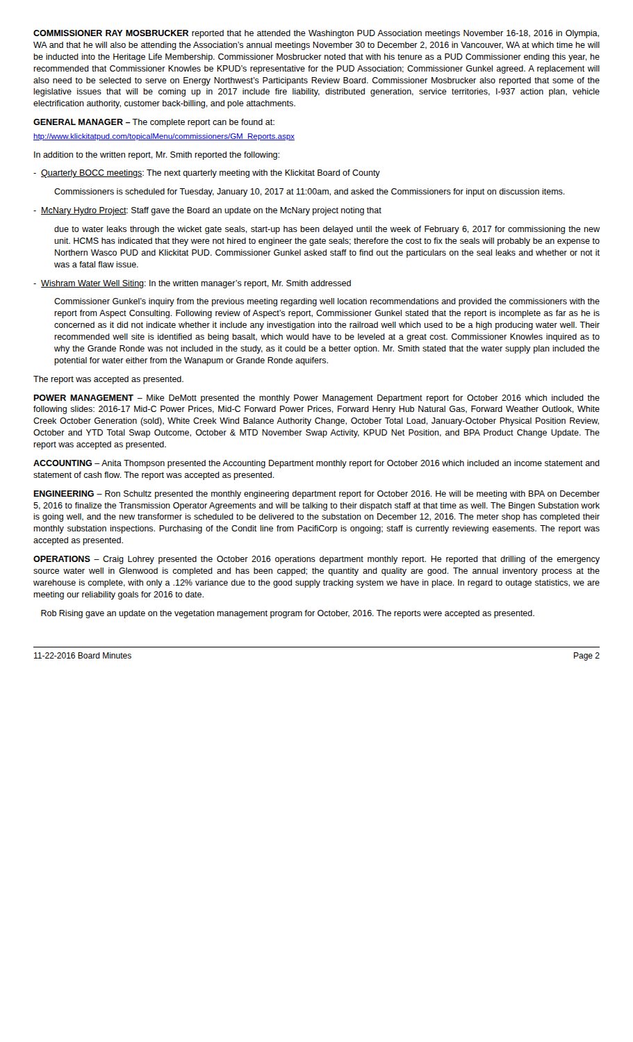COMMISSIONER RAY MOSBRUCKER reported that he attended the Washington PUD Association meetings November 16-18, 2016 in Olympia, WA and that he will also be attending the Association’s annual meetings November 30 to December 2, 2016 in Vancouver, WA at which time he will be inducted into the Heritage Life Membership. Commissioner Mosbrucker noted that with his tenure as a PUD Commissioner ending this year, he recommended that Commissioner Knowles be KPUD’s representative for the PUD Association; Commissioner Gunkel agreed. A replacement will also need to be selected to serve on Energy Northwest’s Participants Review Board. Commissioner Mosbrucker also reported that some of the legislative issues that will be coming up in 2017 include fire liability, distributed generation, service territories, I-937 action plan, vehicle electrification authority, customer back-billing, and pole attachments.
GENERAL MANAGER – The complete report can be found at:
htp://www.klickitatpud.com/topicalMenu/commissioners/GM_Reports.aspx
In addition to the written report, Mr. Smith reported the following:
- Quarterly BOCC meetings: The next quarterly meeting with the Klickitat Board of County
Commissioners is scheduled for Tuesday, January 10, 2017 at 11:00am, and asked the Commissioners for input on discussion items.
- McNary Hydro Project: Staff gave the Board an update on the McNary project noting that
due to water leaks through the wicket gate seals, start-up has been delayed until the week of February 6, 2017 for commissioning the new unit. HCMS has indicated that they were not hired to engineer the gate seals; therefore the cost to fix the seals will probably be an expense to Northern Wasco PUD and Klickitat PUD. Commissioner Gunkel asked staff to find out the particulars on the seal leaks and whether or not it was a fatal flaw issue.
- Wishram Water Well Siting: In the written manager’s report, Mr. Smith addressed
Commissioner Gunkel’s inquiry from the previous meeting regarding well location recommendations and provided the commissioners with the report from Aspect Consulting. Following review of Aspect’s report, Commissioner Gunkel stated that the report is incomplete as far as he is concerned as it did not indicate whether it include any investigation into the railroad well which used to be a high producing water well. Their recommended well site is identified as being basalt, which would have to be leveled at a great cost. Commissioner Knowles inquired as to why the Grande Ronde was not included in the study, as it could be a better option. Mr. Smith stated that the water supply plan included the potential for water either from the Wanapum or Grande Ronde aquifers.
The report was accepted as presented.
POWER MANAGEMENT – Mike DeMott presented the monthly Power Management Department report for October 2016 which included the following slides: 2016-17 Mid-C Power Prices, Mid-C Forward Power Prices, Forward Henry Hub Natural Gas, Forward Weather Outlook, White Creek October Generation (sold), White Creek Wind Balance Authority Change, October Total Load, January-October Physical Position Review, October and YTD Total Swap Outcome, October & MTD November Swap Activity, KPUD Net Position, and BPA Product Change Update. The report was accepted as presented.
ACCOUNTING – Anita Thompson presented the Accounting Department monthly report for October 2016 which included an income statement and statement of cash flow. The report was accepted as presented.
ENGINEERING – Ron Schultz presented the monthly engineering department report for October 2016. He will be meeting with BPA on December 5, 2016 to finalize the Transmission Operator Agreements and will be talking to their dispatch staff at that time as well. The Bingen Substation work is going well, and the new transformer is scheduled to be delivered to the substation on December 12, 2016. The meter shop has completed their monthly substation inspections. Purchasing of the Condit line from PacifiCorp is ongoing; staff is currently reviewing easements. The report was accepted as presented.
OPERATIONS – Craig Lohrey presented the October 2016 operations department monthly report. He reported that drilling of the emergency source water well in Glenwood is completed and has been capped; the quantity and quality are good. The annual inventory process at the warehouse is complete, with only a .12% variance due to the good supply tracking system we have in place. In regard to outage statistics, we are meeting our reliability goals for 2016 to date.
Rob Rising gave an update on the vegetation management program for October, 2016. The reports were accepted as presented.
11-22-2016 Board Minutes
Page 2